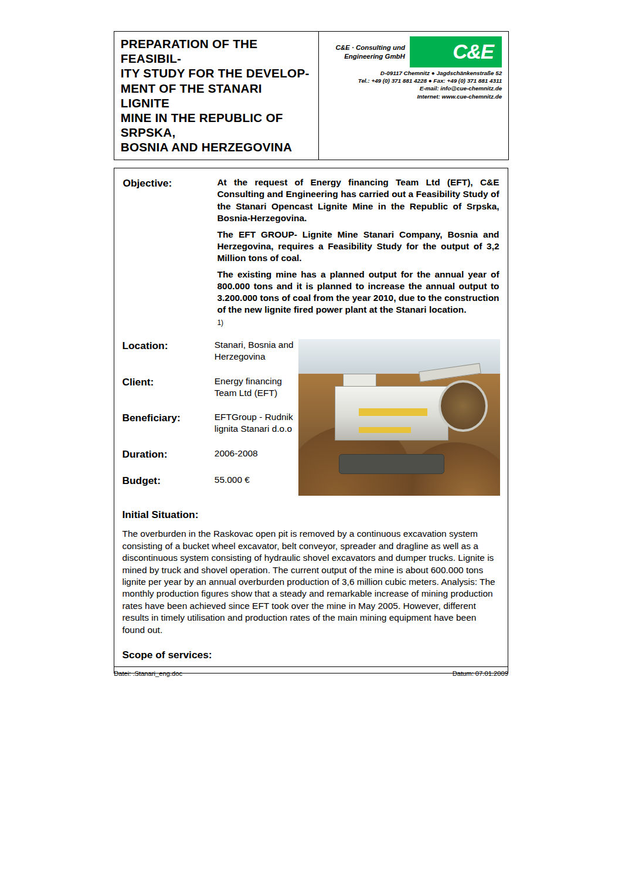PREPARATION OF THE FEASIBIL-
ITY STUDY FOR THE DEVELOP-
MENT OF THE STANARI LIGNITE
MINE IN THE REPUBLIC OF
SRPSKA,
BOSNIA AND HERZEGOVINA
C&E · Consulting und
Engineering GmbH
C&E
D-09117 Chemnitz ● Jagdschänkenstraße 52
Tel.: +49 (0) 371 881 4228 ● Fax: +49 (0) 371 881 4311
E-mail: info@cue-chemnitz.de
Internet: www.cue-chemnitz.de
| Objective: | At the request of Energy financing Team Ltd (EFT), C&E Consulting and Engineering has carried out a Feasibility Study of the Stanari Opencast Lignite Mine in the Republic of Srpska, Bosnia-Herzegovina. The EFT GROUP- Lignite Mine Stanari Company, Bosnia and Herzegovina, requires a Feasibility Study for the output of 3,2 Million tons of coal. The existing mine has a planned output for the annual year of 800.000 tons and it is planned to increase the annual output to 3.200.000 tons of coal from the year 2010, due to the construction of the new lignite fired power plant at the Stanari location. 1) |
Location:
Stanari, Bosnia and Herzegovina
Client:
Energy financing Team Ltd (EFT)
Beneficiary:
EFTGroup - Rudnik lignita Stanari d.o.o
Duration:
2006-2008
Budget:
55.000 €
Initial Situation:
The overburden in the Raskovac open pit is removed by a continuous excavation system consisting of a bucket wheel excavator, belt conveyor, spreader and dragline as well as a discontinuous system consisting of hydraulic shovel excavators and dumper trucks. Lignite is mined by truck and shovel operation. The current output of the mine is about 600.000 tons lignite per year by an annual overburden production of 3,6 million cubic meters. Analysis: The monthly production figures show that a steady and remarkable increase of mining production rates have been achieved since EFT took over the mine in May 2005. However, different results in timely utilisation and production rates of the main mining equipment have been found out.
Scope of services:
| Datei: .Stanari_eng.doc | Datum: 07.01.2009 |